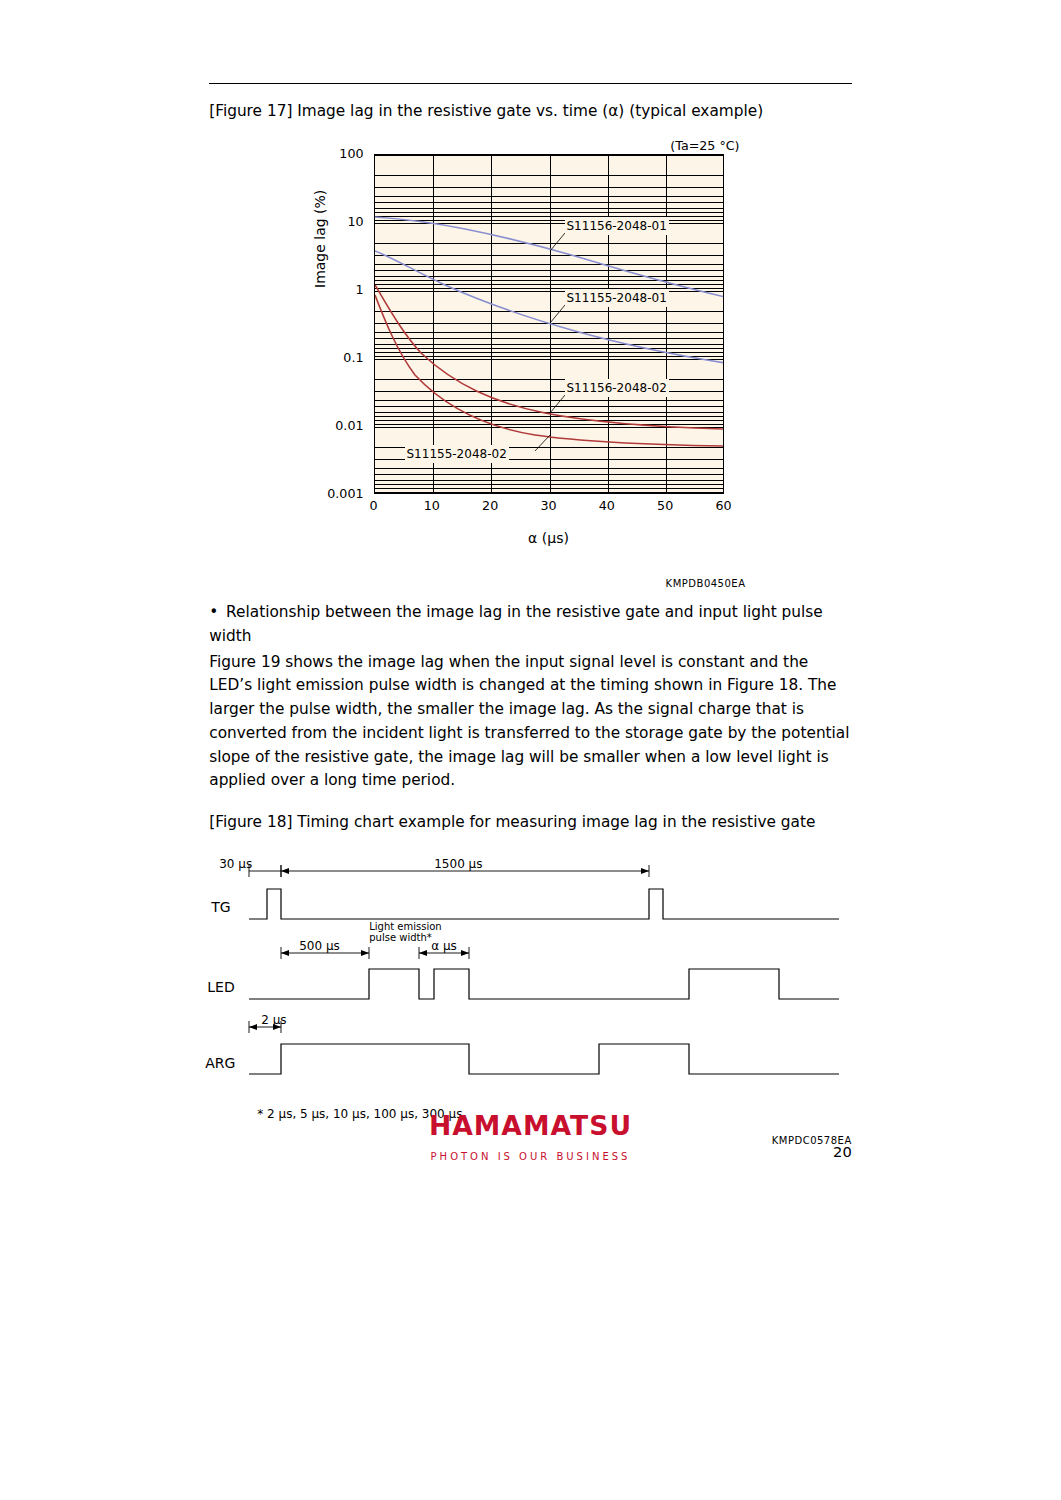[Figure 17] Image lag in the resistive gate vs. time (α) (typical example)
(Ta=25 °C)
Image lag (%)
100 10 1 0.1 0.01 0.001
S11156-2048-01
S11155-2048-01
S11156-2048-02
S11155-2048-02
0 10 20 30 40 50 60
α (µs)
KMPDB0450EA
•Relationship between the image lag in the resistive gate and input light pulse width
Figure 19 shows the image lag when the input signal level is constant and the LED’s light emission pulse width is changed at the timing shown in Figure 18. The larger the pulse width, the smaller the image lag. As the signal charge that is converted from the incident light is transferred to the storage gate by the potential slope of the resistive gate, the image lag will be smaller when a low level light is applied over a long time period.
[Figure 18] Timing chart example for measuring image lag in the resistive gate
30 µs
1500 µs
TG
500 µs
Light emission
pulse width*
α µs
LED
2 µs
ARG
* 2 µs, 5 µs, 10 µs, 100 µs, 300 µs
KMPDC0578EA
HAMAMATSU
PHOTON IS OUR BUSINESS
20